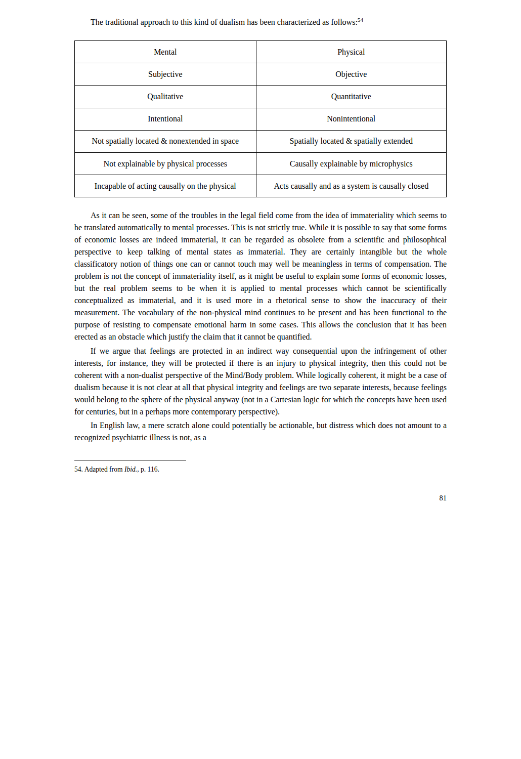The traditional approach to this kind of dualism has been characterized as follows:54
| Mental | Physical |
| Subjective | Objective |
| Qualitative | Quantitative |
| Intentional | Nonintentional |
| Not spatially located & nonextended in space | Spatially located & spatially extended |
| Not explainable by physical processes | Causally explainable by microphysics |
| Incapable of acting causally on the physical | Acts causally and as a system is causally closed |
As it can be seen, some of the troubles in the legal field come from the idea of immateriality which seems to be translated automatically to mental processes. This is not strictly true. While it is possible to say that some forms of economic losses are indeed immaterial, it can be regarded as obsolete from a scientific and philosophical perspective to keep talking of mental states as immaterial. They are certainly intangible but the whole classificatory notion of things one can or cannot touch may well be meaningless in terms of compensation. The problem is not the concept of immateriality itself, as it might be useful to explain some forms of economic losses, but the real problem seems to be when it is applied to mental processes which cannot be scientifically conceptualized as immaterial, and it is used more in a rhetorical sense to show the inaccuracy of their measurement. The vocabulary of the non-physical mind continues to be present and has been functional to the purpose of resisting to compensate emotional harm in some cases. This allows the conclusion that it has been erected as an obstacle which justify the claim that it cannot be quantified.
If we argue that feelings are protected in an indirect way consequential upon the infringement of other interests, for instance, they will be protected if there is an injury to physical integrity, then this could not be coherent with a non-dualist perspective of the Mind/Body problem. While logically coherent, it might be a case of dualism because it is not clear at all that physical integrity and feelings are two separate interests, because feelings would belong to the sphere of the physical anyway (not in a Cartesian logic for which the concepts have been used for centuries, but in a perhaps more contemporary perspective).
In English law, a mere scratch alone could potentially be actionable, but distress which does not amount to a recognized psychiatric illness is not, as a
54. Adapted from Ibid., p. 116.
81